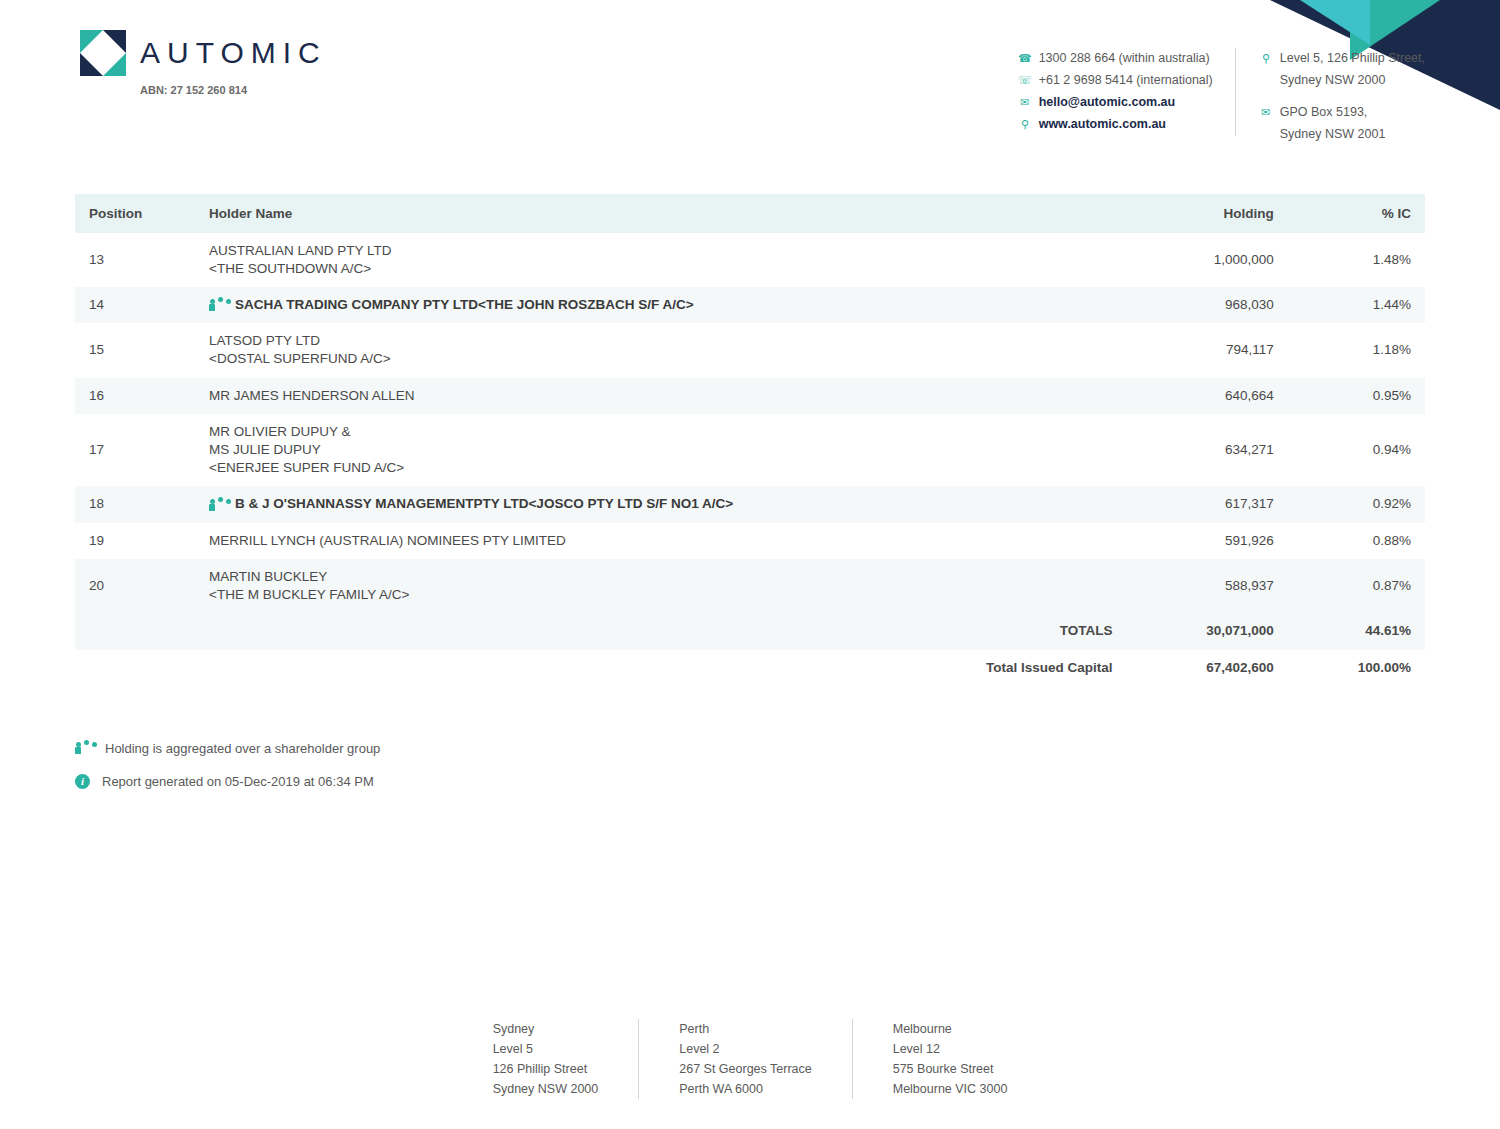AUTOMIC
ABN: 27 152 260 814
☎1300 288 664 (within australia)
☏+61 2 9698 5414 (international)
✉hello@automic.com.au
⚲www.automic.com.au
⚲Level 5, 126 Phillip Street,
Sydney NSW 2000
✉GPO Box 5193,
Sydney NSW 2001
| Position | Holder Name | Holding | % IC |
| --- | --- | --- | --- |
| 13 | AUSTRALIAN LAND PTY LTD <THE SOUTHDOWN A/C> | 1,000,000 | 1.48% |
| 14 | SACHA TRADING COMPANY PTY LTD<THE JOHN ROSZBACH S/F A/C> | 968,030 | 1.44% |
| 15 | LATSOD PTY LTD <DOSTAL SUPERFUND A/C> | 794,117 | 1.18% |
| 16 | MR JAMES HENDERSON ALLEN | 640,664 | 0.95% |
| 17 | MR OLIVIER DUPUY & MS JULIE DUPUY <ENERJEE SUPER FUND A/C> | 634,271 | 0.94% |
| 18 | B & J O'SHANNASSY MANAGEMENTPTY LTD<JOSCO PTY LTD S/F NO1 A/C> | 617,317 | 0.92% |
| 19 | MERRILL LYNCH (AUSTRALIA) NOMINEES PTY LIMITED | 591,926 | 0.88% |
| 20 | MARTIN BUCKLEY <THE M BUCKLEY FAMILY A/C> | 588,937 | 0.87% |
| | TOTALS | 30,071,000 | 44.61% |
| | Total Issued Capital | 67,402,600 | 100.00% |
Holding is aggregated over a shareholder group
i Report generated on 05-Dec-2019 at 06:34 PM
Sydney
Level 5
126 Phillip Street
Sydney NSW 2000
Perth
Level 2
267 St Georges Terrace
Perth WA 6000
Melbourne
Level 12
575 Bourke Street
Melbourne VIC 3000